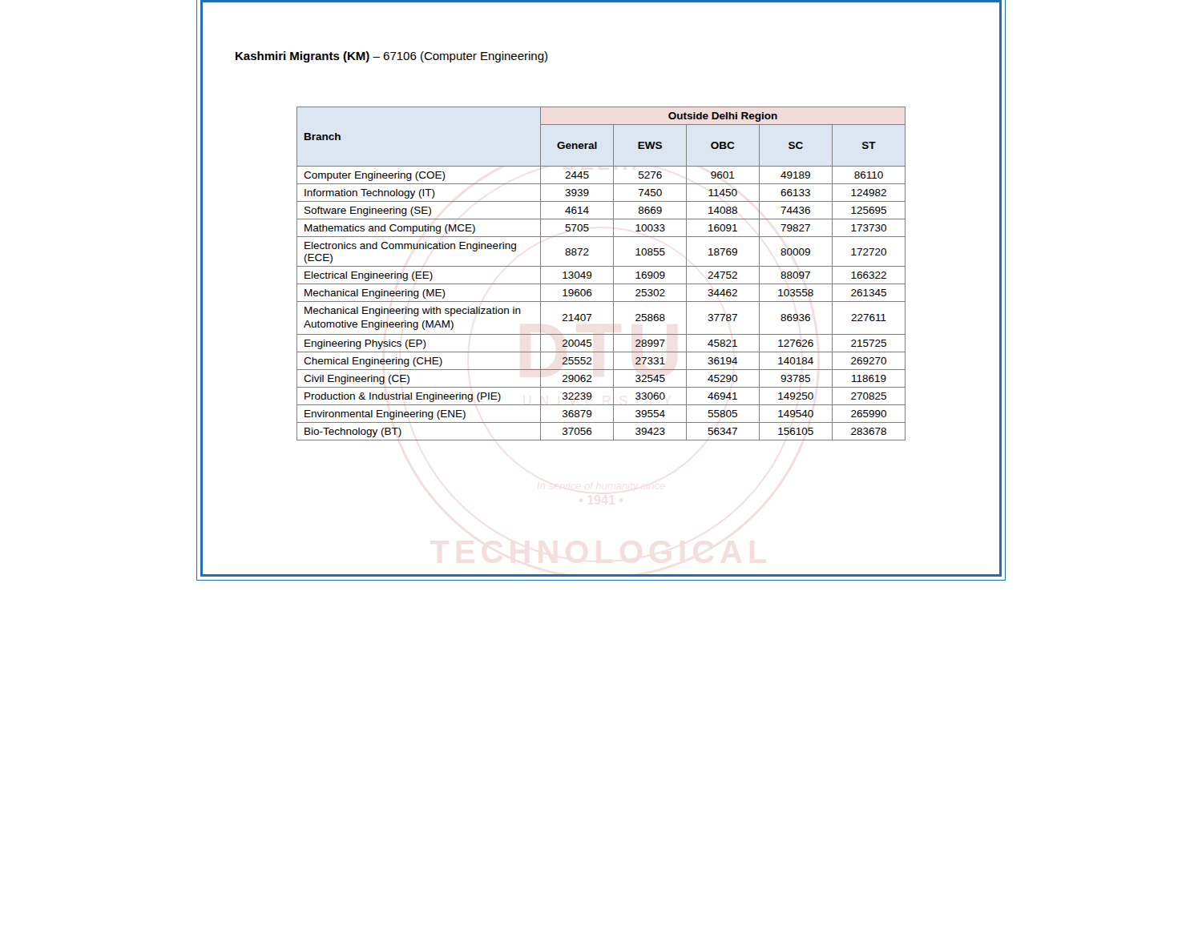DELHI
DTU
UNIVERSITY
In service of humanity since
• 1941 •
TECHNOLOGICAL
Kashmiri Migrants (KM) – 67106 (Computer Engineering)
| Branch | Outside Delhi Region |
| --- | --- |
| General | EWS | OBC | SC | ST |
| Computer Engineering (COE) | 2445 | 5276 | 9601 | 49189 | 86110 |
| Information Technology (IT) | 3939 | 7450 | 11450 | 66133 | 124982 |
| Software Engineering (SE) | 4614 | 8669 | 14088 | 74436 | 125695 |
| Mathematics and Computing (MCE) | 5705 | 10033 | 16091 | 79827 | 173730 |
| Electronics and Communication Engineering (ECE) | 8872 | 10855 | 18769 | 80009 | 172720 |
| Electrical Engineering (EE) | 13049 | 16909 | 24752 | 88097 | 166322 |
| Mechanical Engineering (ME) | 19606 | 25302 | 34462 | 103558 | 261345 |
| Mechanical Engineering with specialization in Automotive Engineering (MAM) | 21407 | 25868 | 37787 | 86936 | 227611 |
| Engineering Physics (EP) | 20045 | 28997 | 45821 | 127626 | 215725 |
| Chemical Engineering (CHE) | 25552 | 27331 | 36194 | 140184 | 269270 |
| Civil Engineering (CE) | 29062 | 32545 | 45290 | 93785 | 118619 |
| Production & Industrial Engineering (PIE) | 32239 | 33060 | 46941 | 149250 | 270825 |
| Environmental Engineering (ENE) | 36879 | 39554 | 55805 | 149540 | 265990 |
| Bio-Technology (BT) | 37056 | 39423 | 56347 | 156105 | 283678 |